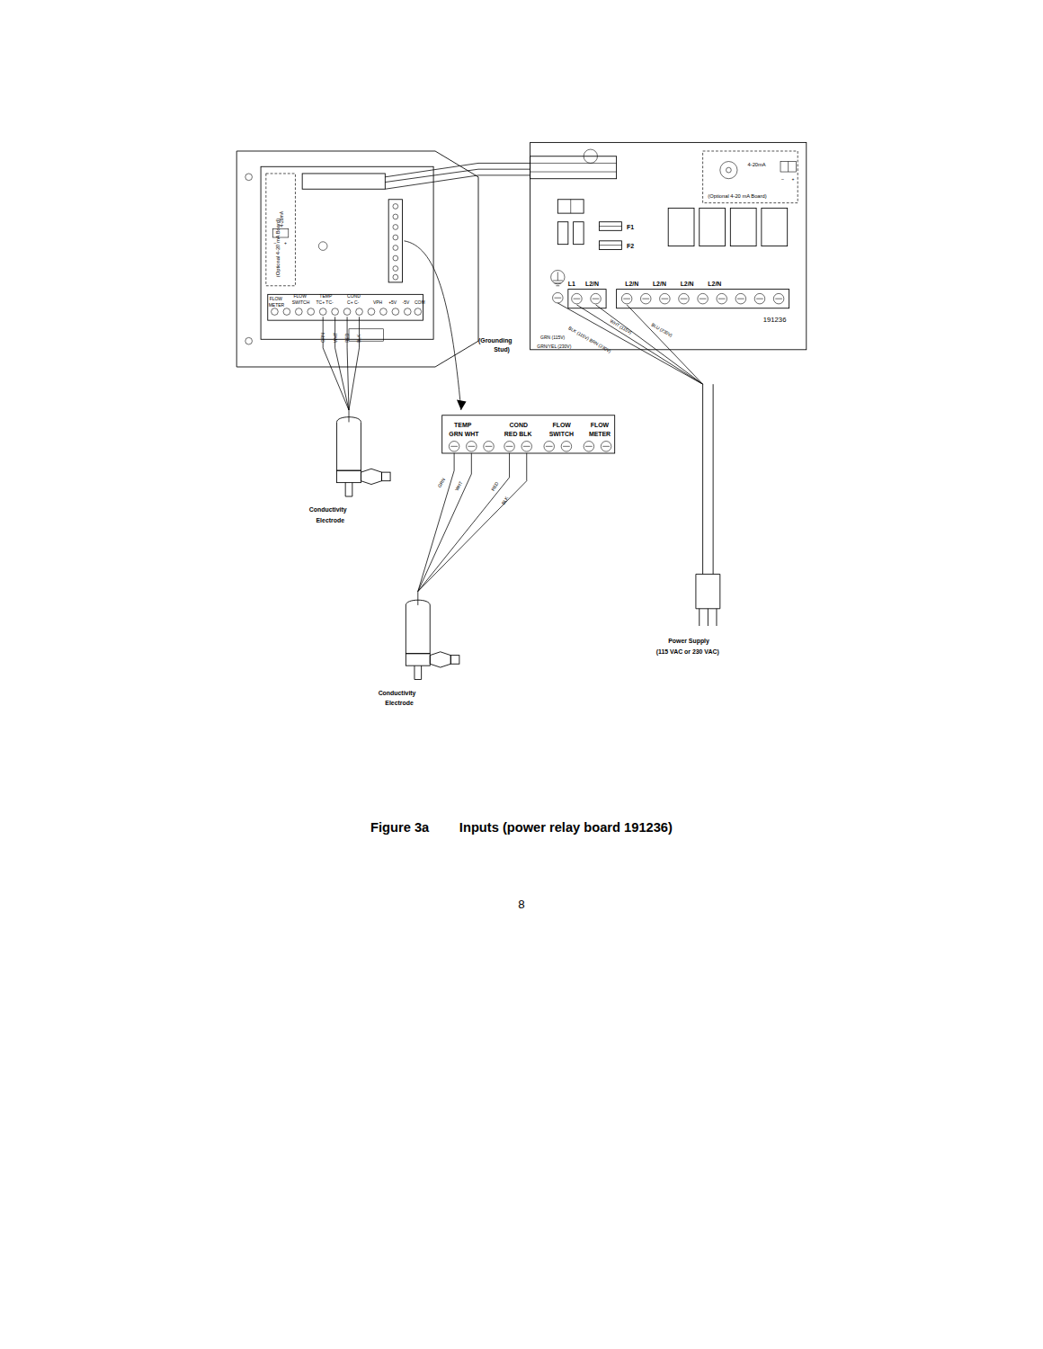(Optional 4-20 mA Board) 4-20mA – + FLOW METER FLOW SWITCH TEMP TC+ TC- COND C+ C- VPH +5V -5V COM GRN WHT RED BLK (Grounding Stud) Conductivity Electrode TEMP GRN WHT COND RED BLK FLOW SWITCH FLOW METER GRN WHT RED BLK Conductivity Electrode 4-20mA – + (Optional 4-20 mA Board) F1 F2 L1 L2/N L2/N L2/N L2/N L2/N 191236 BLK (115V) BRN (230V) WHT (115V) BLU (230V) GRN (115V) GRN/YEL (230V) Power Supply (115 VAC or 230 VAC)
Figure 3a Inputs (power relay board 191236)
8